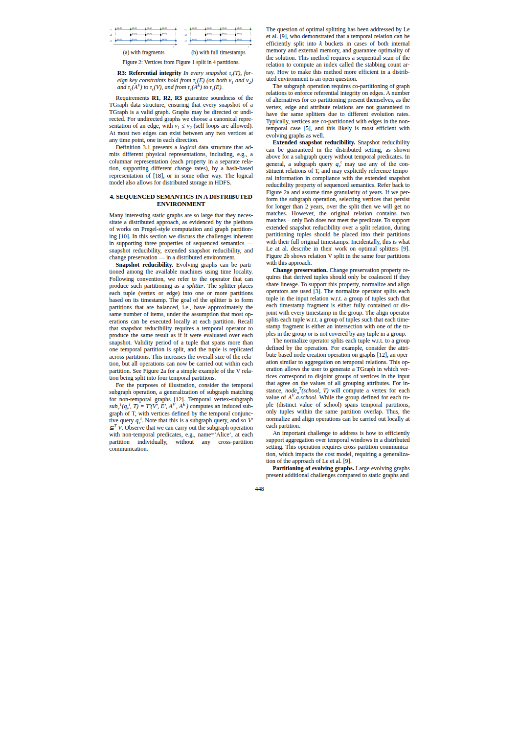v1 v2 v3 [t1,t2) [t2,t3) [t3,t4) [t4,t5) [t2,t3) [t3,t4) [t4,t5) [t1,t2) [t2,t3) [t3,t4) [t4,t5) t
(a) with fragments
v1 v2 v3 [t1,t5) [t1,t5) [t1,t5) [t1,t5) [t2,t5) [t3,t5) [t4,t5) [t1,t5) [t1,t5) [t1,t5) [t1,t5) t
(b) with full timestamps
Figure 2: Vertices from Figure 1 split in 4 partitions.
R3: Referential integrity In every snapshot τc(T), foreign key constraints hold from τc(E) (on both v1 and v2) and τc(AV) to τc(V), and from τc(AE) to τc(E).
Requirements R1, R2, R3 guarantee soundness of the TGraph data structure, ensuring that every snapshot of a TGraph is a valid graph. Graphs may be directed or undirected. For undirected graphs we choose a canonical representation of an edge, with v1 ≤ v2 (self-loops are allowed). At most two edges can exist between any two vertices at any time point, one in each direction.
Definition 3.1 presents a logical data structure that admits different physical representations, including, e.g., a columnar representation (each property in a separate relation, supporting different change rates), by a hash-based representation of [18], or in some other way. The logical model also allows for distributed storage in HDFS.
4. Sequenced semantics in a distributed environment
Many interesting static graphs are so large that they necessitate a distributed approach, as evidenced by the plethora of works on Pregel-style computation and graph partitioning [10]. In this section we discuss the challenges inherent in supporting three properties of sequenced semantics — snapshot reducibility, extended snapshot reducibility, and change preservation — in a distributed environment.
Snapshot reducibility. Evolving graphs can be partitioned among the available machines using time locality. Following convention, we refer to the operator that can produce such partitioning as a splitter. The splitter places each tuple (vertex or edge) into one or more partitions based on its timestamp. The goal of the splitter is to form partitions that are balanced, i.e., have approximately the same number of items, under the assumption that most operations can be executed locally at each partition. Recall that snapshot reducibility requires a temporal operator to produce the same result as if it were evaluated over each snapshot. Validity period of a tuple that spans more than one temporal partition is split, and the tuple is replicated across partitions. This increases the overall size of the relation, but all operations can now be carried out within each partition. See Figure 2a for a simple example of the V relation being split into four temporal partitions.
For the purposes of illustration, consider the temporal subgraph operation, a generalization of subgraph matching for non-temporal graphs [12]. Temporal vertex-subgraph subvT(qvt, T) = T′(V′, E′, AV′, AE′) computes an induced subgraph of T, with vertices defined by the temporal conjunctive query qvt. Note that this is a subgraph query, and so V′ ⊆T V. Observe that we can carry out the subgraph operation with non-temporal predicates, e.g., name=‘Alice’, at each partition individually, without any cross-partition communication.
The question of optimal splitting has been addressed by Le et al. [9], who demonstrated that a temporal relation can be efficiently split into k buckets in cases of both internal memory and external memory, and guarantee optimality of the solution. This method requires a sequential scan of the relation to compute an index called the stabbing count array. How to make this method more efficient in a distributed environment is an open question.
The subgraph operation requires co-partitioning of graph relations to enforce referential integrity on edges. A number of alternatives for co-partitioning present themselves, as the vertex, edge and attribute relations are not guaranteed to have the same splitters due to different evolution rates. Typically, vertices are co-partitioned with edges in the non-temporal case [5], and this likely is most efficient with evolving graphs as well.
Extended snapshot reducibility. Snapshot reducibility can be guaranteed in the distributed setting, as shown above for a subgraph query without temporal predicates. In general, a subgraph query qvt may use any of the constituent relations of T, and may explicitly reference temporal information in compliance with the extended snapshot reducibility property of sequenced semantics. Refer back to Figure 2a and assume time granularity of years. If we perform the subgraph operation, selecting vertices that persist for longer than 2 years, over the split then we will get no matches. However, the original relation contains two matches – only Bob does not meet the predicate. To support extended snapshot reducibility over a split relation, during partitioning tuples should be placed into their partitions with their full original timestamps. Incidentally, this is what Le at al. describe in their work on optimal splitters [9]. Figure 2b shows relation V split in the same four partitions with this approach.
Change preservation. Change preservation property requires that derived tuples should only be coalesced if they share lineage. To support this property, normalize and align operators are used [3]. The normalize operator splits each tuple in the input relation w.r.t. a group of tuples such that each timestamp fragment is either fully contained or disjoint with every timestamp in the group. The align operator splits each tuple w.r.t. a group of tuples such that each timestamp fragment is either an intersection with one of the tuples in the group or is not covered by any tuple in a group.
The normalize operator splits each tuple w.r.t. to a group defined by the operation. For example, consider the attribute-based node creation operation on graphs [12], an operation similar to aggregation on temporal relations. This operation allows the user to generate a TGraph in which vertices correspond to disjoint groups of vertices in the input that agree on the values of all grouping attributes. For instance, nodeaT(school, T) will compute a vertex for each value of AV.a.school. While the group defined for each tuple (distinct value of school) spans temporal partitions, only tuples within the same partition overlap. Thus, the normalize and align operations can be carried out locally at each partition.
An important challenge to address is how to efficiently support aggregation over temporal windows in a distributed setting. This operation requires cross-partition communication, which impacts the cost model, requiring a generalization of the approach of Le et al. [9].
Partitioning of evolving graphs. Large evolving graphs present additional challenges compared to static graphs and
448